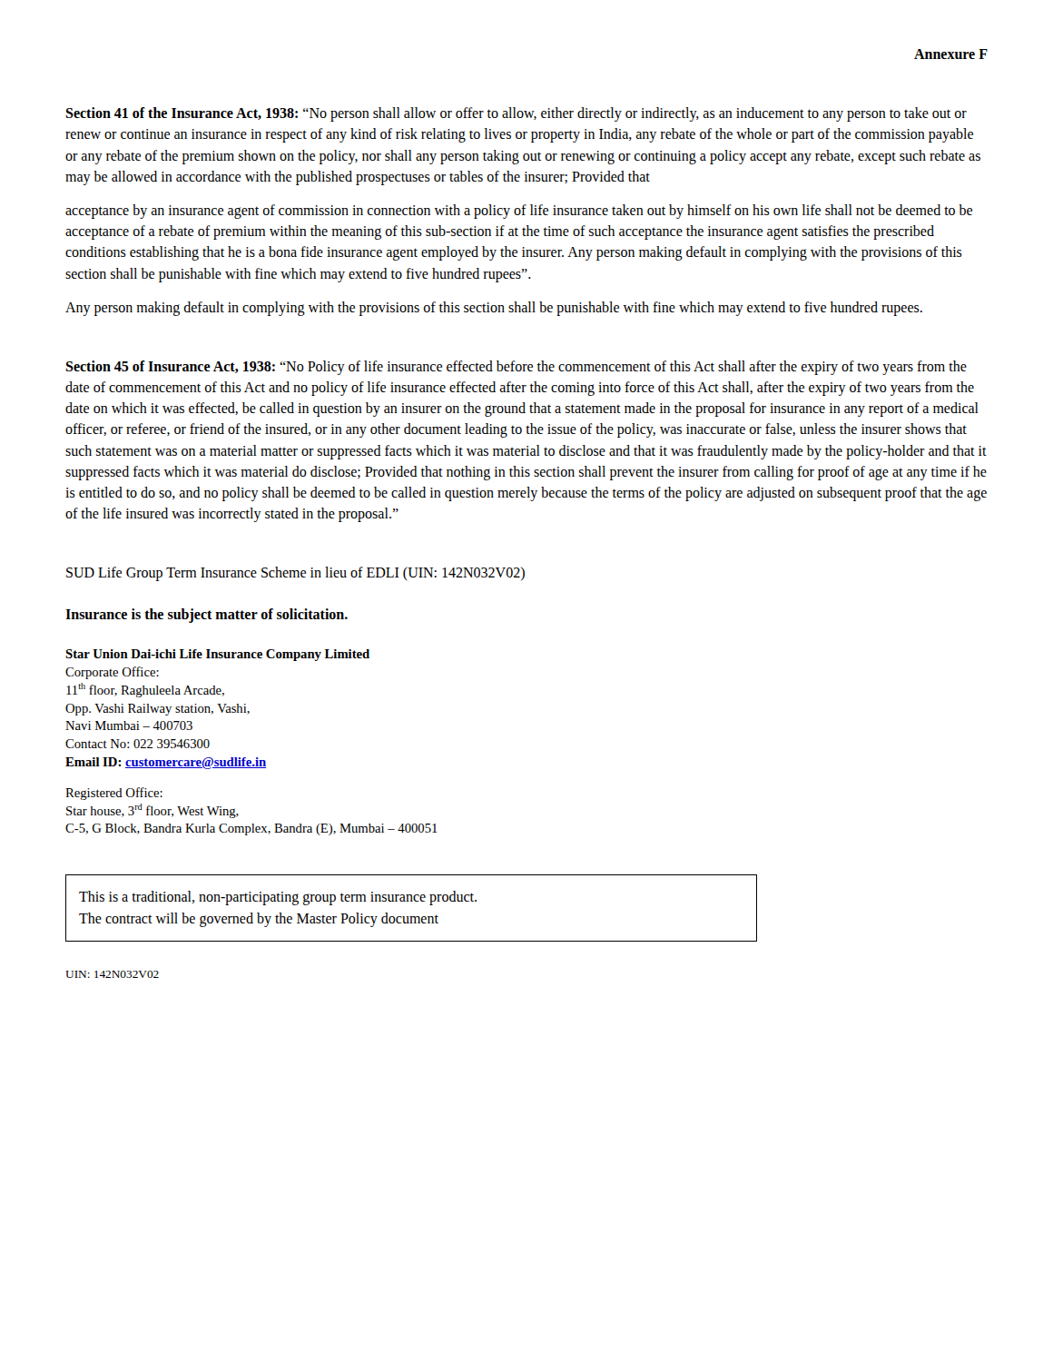Annexure F
Section 41 of the Insurance Act, 1938: “No person shall allow or offer to allow, either directly or indirectly, as an inducement to any person to take out or renew or continue an insurance in respect of any kind of risk relating to lives or property in India, any rebate of the whole or part of the commission payable or any rebate of the premium shown on the policy, nor shall any person taking out or renewing or continuing a policy accept any rebate, except such rebate as may be allowed in accordance with the published prospectuses or tables of the insurer; Provided that
acceptance by an insurance agent of commission in connection with a policy of life insurance taken out by himself on his own life shall not be deemed to be acceptance of a rebate of premium within the meaning of this sub-section if at the time of such acceptance the insurance agent satisfies the prescribed conditions establishing that he is a bona fide insurance agent employed by the insurer. Any person making default in complying with the provisions of this section shall be punishable with fine which may extend to five hundred rupees”.
Any person making default in complying with the provisions of this section shall be punishable with fine which may extend to five hundred rupees.
Section 45 of Insurance Act, 1938: “No Policy of life insurance effected before the commencement of this Act shall after the expiry of two years from the date of commencement of this Act and no policy of life insurance effected after the coming into force of this Act shall, after the expiry of two years from the date on which it was effected, be called in question by an insurer on the ground that a statement made in the proposal for insurance in any report of a medical officer, or referee, or friend of the insured, or in any other document leading to the issue of the policy, was inaccurate or false, unless the insurer shows that such statement was on a material matter or suppressed facts which it was material to disclose and that it was fraudulently made by the policy-holder and that it suppressed facts which it was material do disclose; Provided that nothing in this section shall prevent the insurer from calling for proof of age at any time if he is entitled to do so, and no policy shall be deemed to be called in question merely because the terms of the policy are adjusted on subsequent proof that the age of the life insured was incorrectly stated in the proposal.”
SUD Life Group Term Insurance Scheme in lieu of EDLI (UIN: 142N032V02)
Insurance is the subject matter of solicitation.
Star Union Dai-ichi Life Insurance Company Limited
Corporate Office:
11th floor, Raghuleela Arcade,
Opp. Vashi Railway station, Vashi,
Navi Mumbai – 400703
Contact No: 022 39546300
Email ID: customercare@sudlife.in
Registered Office:
Star house, 3rd floor, West Wing,
C-5, G Block, Bandra Kurla Complex, Bandra (E), Mumbai – 400051
This is a traditional, non-participating group term insurance product.
The contract will be governed by the Master Policy document
UIN: 142N032V02